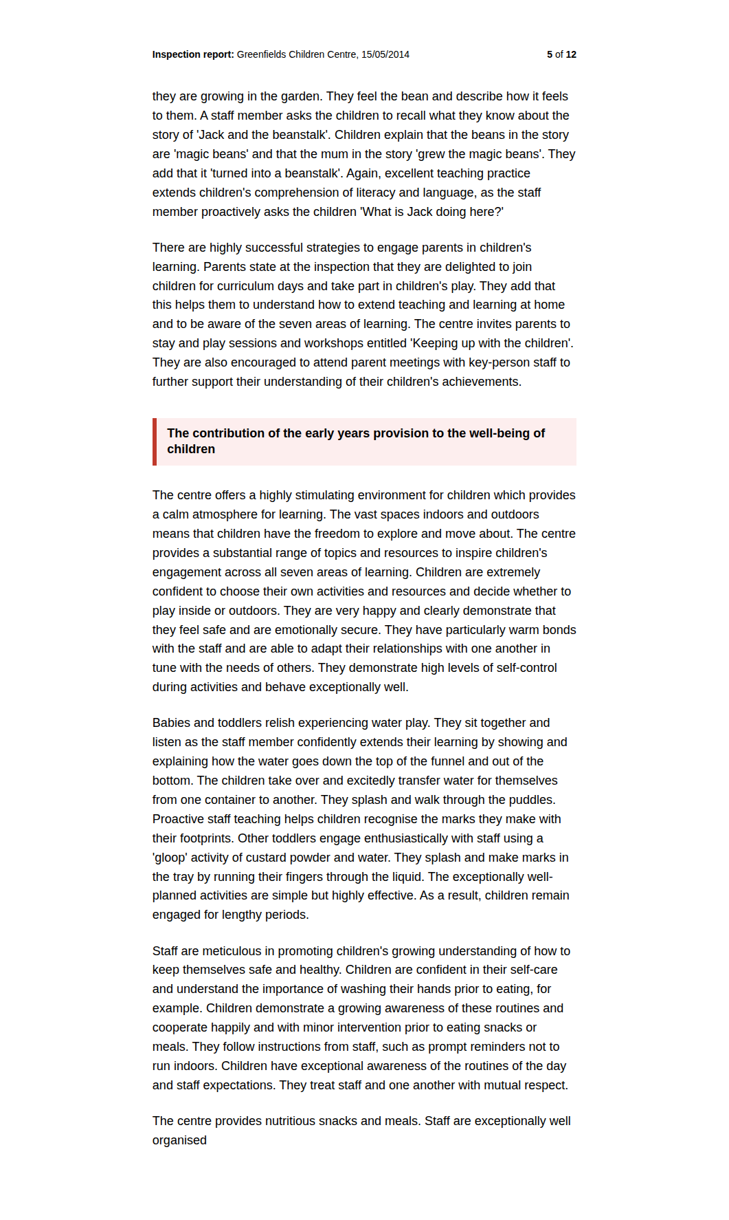Inspection report: Greenfields Children Centre, 15/05/2014
5 of 12
they are growing in the garden. They feel the bean and describe how it feels to them. A staff member asks the children to recall what they know about the story of 'Jack and the beanstalk'. Children explain that the beans in the story are 'magic beans' and that the mum in the story 'grew the magic beans'. They add that it 'turned into a beanstalk'. Again, excellent teaching practice extends children's comprehension of literacy and language, as the staff member proactively asks the children 'What is Jack doing here?'
There are highly successful strategies to engage parents in children's learning. Parents state at the inspection that they are delighted to join children for curriculum days and take part in children's play. They add that this helps them to understand how to extend teaching and learning at home and to be aware of the seven areas of learning. The centre invites parents to stay and play sessions and workshops entitled 'Keeping up with the children'. They are also encouraged to attend parent meetings with key-person staff to further support their understanding of their children's achievements.
The contribution of the early years provision to the well-being of children
The centre offers a highly stimulating environment for children which provides a calm atmosphere for learning. The vast spaces indoors and outdoors means that children have the freedom to explore and move about. The centre provides a substantial range of topics and resources to inspire children's engagement across all seven areas of learning. Children are extremely confident to choose their own activities and resources and decide whether to play inside or outdoors. They are very happy and clearly demonstrate that they feel safe and are emotionally secure. They have particularly warm bonds with the staff and are able to adapt their relationships with one another in tune with the needs of others. They demonstrate high levels of self-control during activities and behave exceptionally well.
Babies and toddlers relish experiencing water play. They sit together and listen as the staff member confidently extends their learning by showing and explaining how the water goes down the top of the funnel and out of the bottom. The children take over and excitedly transfer water for themselves from one container to another. They splash and walk through the puddles. Proactive staff teaching helps children recognise the marks they make with their footprints. Other toddlers engage enthusiastically with staff using a 'gloop' activity of custard powder and water. They splash and make marks in the tray by running their fingers through the liquid. The exceptionally well-planned activities are simple but highly effective. As a result, children remain engaged for lengthy periods.
Staff are meticulous in promoting children's growing understanding of how to keep themselves safe and healthy. Children are confident in their self-care and understand the importance of washing their hands prior to eating, for example. Children demonstrate a growing awareness of these routines and cooperate happily and with minor intervention prior to eating snacks or meals. They follow instructions from staff, such as prompt reminders not to run indoors. Children have exceptional awareness of the routines of the day and staff expectations. They treat staff and one another with mutual respect.
The centre provides nutritious snacks and meals. Staff are exceptionally well organised